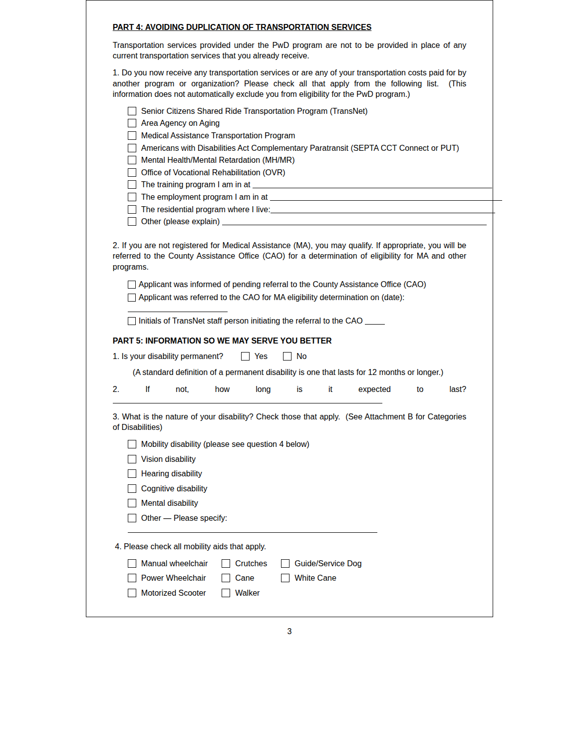PART 4: AVOIDING DUPLICATION OF TRANSPORTATION SERVICES
Transportation services provided under the PwD program are not to be provided in place of any current transportation services that you already receive.
1. Do you now receive any transportation services or are any of your transportation costs paid for by another program or organization? Please check all that apply from the following list. (This information does not automatically exclude you from eligibility for the PwD program.)
Senior Citizens Shared Ride Transportation Program (TransNet)
Area Agency on Aging
Medical Assistance Transportation Program
Americans with Disabilities Act Complementary Paratransit (SEPTA CCT Connect or PUT)
Mental Health/Mental Retardation (MH/MR)
Office of Vocational Rehabilitation (OVR)
The training program I am in at
The employment program I am in at
The residential program where I live:
Other (please explain)
2. If you are not registered for Medical Assistance (MA), you may qualify. If appropriate, you will be referred to the County Assistance Office (CAO) for a determination of eligibility for MA and other programs.
Applicant was informed of pending referral to the County Assistance Office (CAO)
Applicant was referred to the CAO for MA eligibility determination on (date):
Initials of TransNet staff person initiating the referral to the CAO
PART 5: INFORMATION SO WE MAY SERVE YOU BETTER
1. Is your disability permanent? Yes No
(A standard definition of a permanent disability is one that lasts for 12 months or longer.)
2. If not, how long is it expected to last?
3. What is the nature of your disability? Check those that apply. (See Attachment B for Categories of Disabilities)
Mobility disability (please see question 4 below)
Vision disability
Hearing disability
Cognitive disability
Mental disability
Other — Please specify:
4. Please check all mobility aids that apply.
| Manual wheelchair | Crutches | Guide/Service Dog |
| Power Wheelchair | Cane | White Cane |
| Motorized Scooter | Walker | |
3